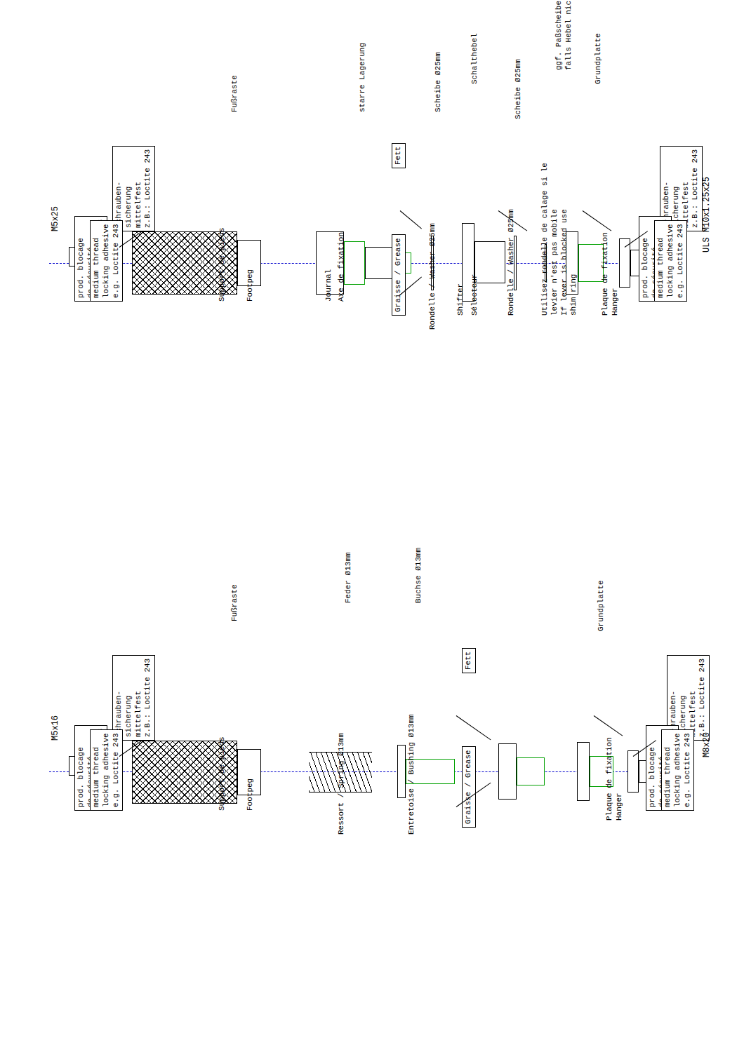UPPER ASSEMBLY (shifter side)
Schrauben- sicherung mittelfest z.B.: Loctite 243
prod. blocage de sécurité p.ex. Loctite 243
medium thread locking adhesive e.g. Loctite 243
Fußraste
Footpeg
Support de pieds
starre Lagerung
Axe de fixation
Journal
Fett
Graisse / Grease
Scheibe Ø25mm
Rondelle / Washer Ø25mm
Schalthebel
Sélecteur
Shifter
Scheibe Ø25mm
Rondelle / Washer Ø25mm
ggf. Paßscheibe verwenden falls Hebel nicht beweglich
Utilisez rondelle de calage si le levier n'est pas mobile If lever is blocked use shim ring
Grundplatte
Plaque de fixation Hanger
Schrauben- sicherung mittelfest z.B.: Loctite 243
prod. blocage de sécurité p.ex. Loctite 243
medium thread locking adhesive e.g. Loctite 243
ULS M10x1.25x25
M5x25
LOWER ASSEMBLY (spring / bushing side)
Schrauben- sicherung mittelfest z.B.: Loctite 243
prod. blocage de sécurité p.ex. Loctite 243
medium thread locking adhesive e.g. Loctite 243
Fußraste
Footpeg
Support de pieds
Feder Ø13mm
Ressort / Spring Ø13mm
Buchse Ø13mm
Entretoise / Bushing Ø13mm
Fett
Graisse / Grease
Grundplatte
Plaque de fixation Hanger
Schrauben- sicherung mittelfest z.B.: Loctite 243
prod. blocage de sécurité p.ex. Loctite 243
medium thread locking adhesive e.g. Loctite 243
M8x20
M5x16